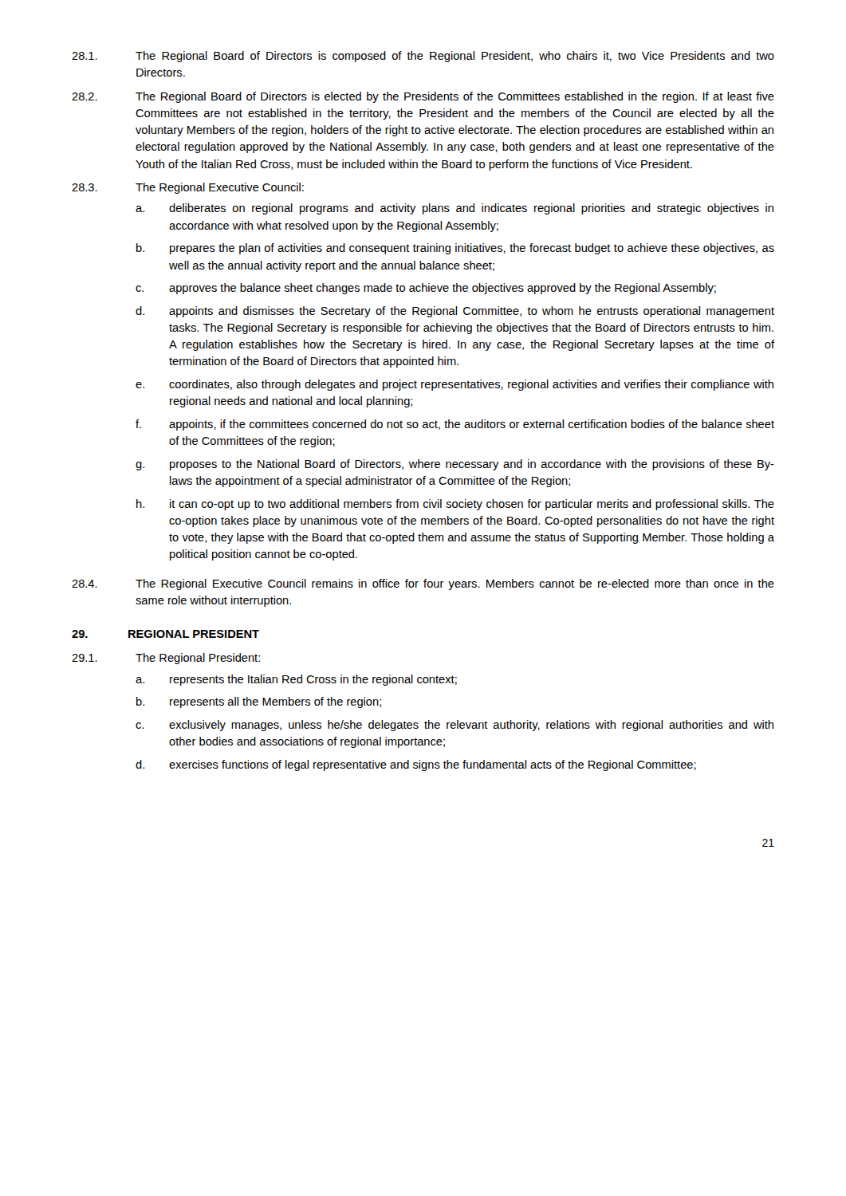28.1.
The Regional Board of Directors is composed of the Regional President, who chairs it, two Vice Presidents and two Directors.
28.2.
The Regional Board of Directors is elected by the Presidents of the Committees established in the region. If at least five Committees are not established in the territory, the President and the members of the Council are elected by all the voluntary Members of the region, holders of the right to active electorate. The election procedures are established within an electoral regulation approved by the National Assembly. In any case, both genders and at least one representative of the Youth of the Italian Red Cross, must be included within the Board to perform the functions of Vice President.
28.3.
The Regional Executive Council:
a. deliberates on regional programs and activity plans and indicates regional priorities and strategic objectives in accordance with what resolved upon by the Regional Assembly;
b. prepares the plan of activities and consequent training initiatives, the forecast budget to achieve these objectives, as well as the annual activity report and the annual balance sheet;
c. approves the balance sheet changes made to achieve the objectives approved by the Regional Assembly;
d. appoints and dismisses the Secretary of the Regional Committee, to whom he entrusts operational management tasks. The Regional Secretary is responsible for achieving the objectives that the Board of Directors entrusts to him. A regulation establishes how the Secretary is hired. In any case, the Regional Secretary lapses at the time of termination of the Board of Directors that appointed him.
e. coordinates, also through delegates and project representatives, regional activities and verifies their compliance with regional needs and national and local planning;
f. appoints, if the committees concerned do not so act, the auditors or external certification bodies of the balance sheet of the Committees of the region;
g. proposes to the National Board of Directors, where necessary and in accordance with the provisions of these By-laws the appointment of a special administrator of a Committee of the Region;
h. it can co-opt up to two additional members from civil society chosen for particular merits and professional skills. The co-option takes place by unanimous vote of the members of the Board. Co-opted personalities do not have the right to vote, they lapse with the Board that co-opted them and assume the status of Supporting Member. Those holding a political position cannot be co-opted.
28.4.
The Regional Executive Council remains in office for four years. Members cannot be re-elected more than once in the same role without interruption.
29. REGIONAL PRESIDENT
29.1.
The Regional President:
a. represents the Italian Red Cross in the regional context;
b. represents all the Members of the region;
c. exclusively manages, unless he/she delegates the relevant authority, relations with regional authorities and with other bodies and associations of regional importance;
d. exercises functions of legal representative and signs the fundamental acts of the Regional Committee;
21